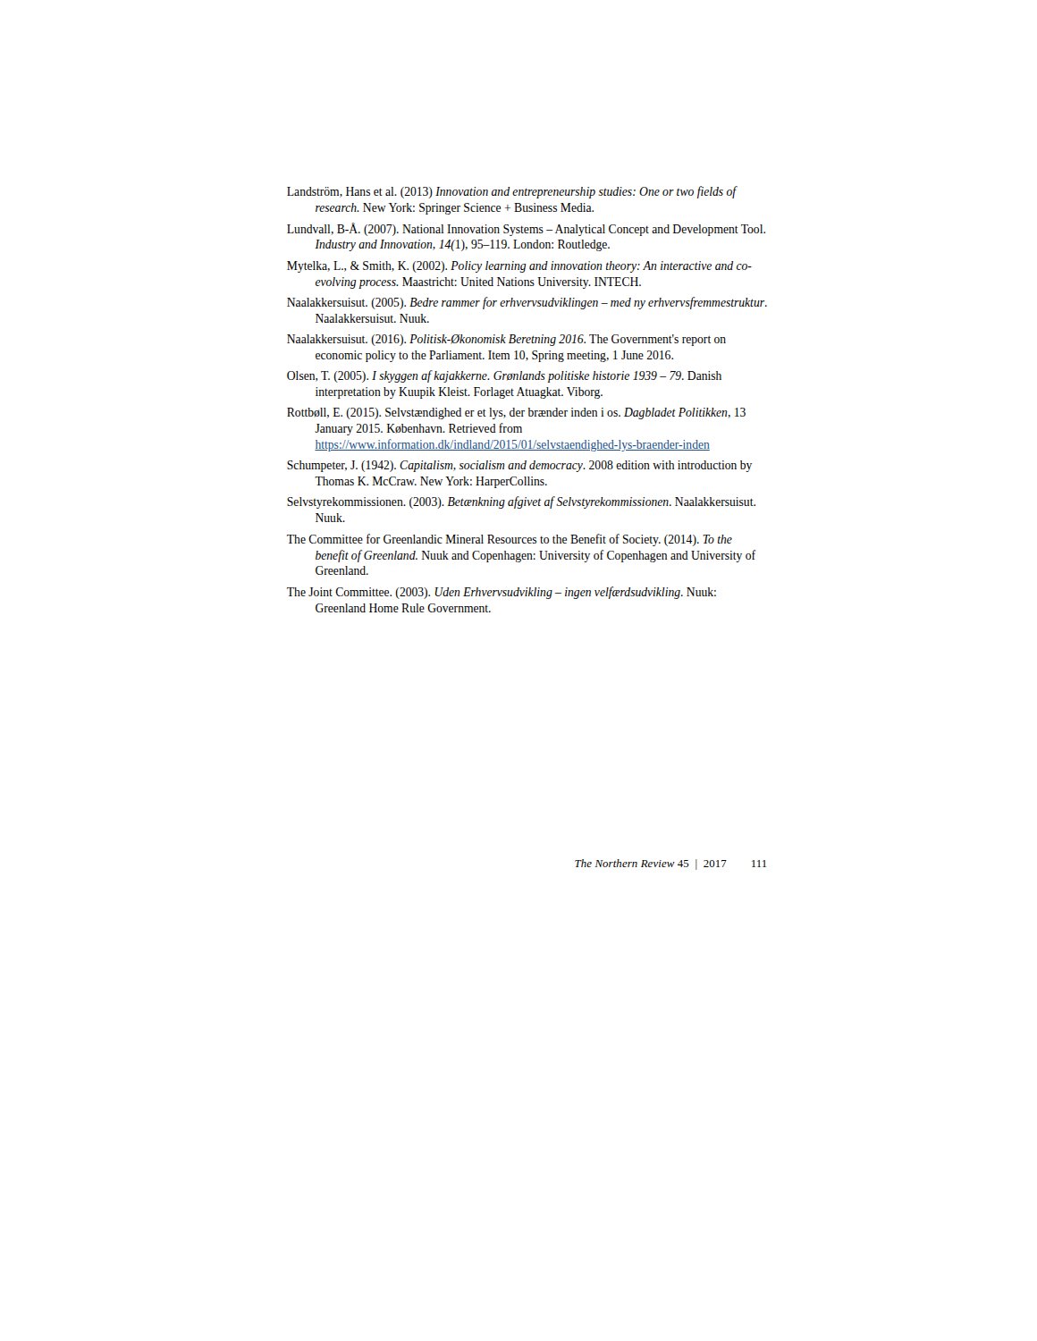Landström, Hans et al. (2013) Innovation and entrepreneurship studies: One or two fields of research. New York: Springer Science + Business Media.
Lundvall, B-Å. (2007). National Innovation Systems – Analytical Concept and Development Tool. Industry and Innovation, 14(1), 95–119. London: Routledge.
Mytelka, L., & Smith, K. (2002). Policy learning and innovation theory: An interactive and co-evolving process. Maastricht: United Nations University. INTECH.
Naalakkersuisut. (2005). Bedre rammer for erhvervsudviklingen – med ny erhvervsfremmestruktur. Naalakkersuisut. Nuuk.
Naalakkersuisut. (2016). Politisk-Økonomisk Beretning 2016. The Government's report on economic policy to the Parliament. Item 10, Spring meeting, 1 June 2016.
Olsen, T. (2005). I skyggen af kajakkerne. Grønlands politiske historie 1939 – 79. Danish interpretation by Kuupik Kleist. Forlaget Atuagkat. Viborg.
Rottbøll, E. (2015). Selvstændighed er et lys, der brænder inden i os. Dagbladet Politikken, 13 January 2015. København. Retrieved from https://www.information.dk/indland/2015/01/selvstaendighed-lys-braender-inden
Schumpeter, J. (1942). Capitalism, socialism and democracy. 2008 edition with introduction by Thomas K. McCraw. New York: HarperCollins.
Selvstyrekommissionen. (2003). Betænkning afgivet af Selvstyrekommissionen. Naalakkersuisut. Nuuk.
The Committee for Greenlandic Mineral Resources to the Benefit of Society. (2014). To the benefit of Greenland. Nuuk and Copenhagen: University of Copenhagen and University of Greenland.
The Joint Committee. (2003). Uden Erhvervsudvikling – ingen velfærdsudvikling. Nuuk: Greenland Home Rule Government.
The Northern Review 45 | 2017111